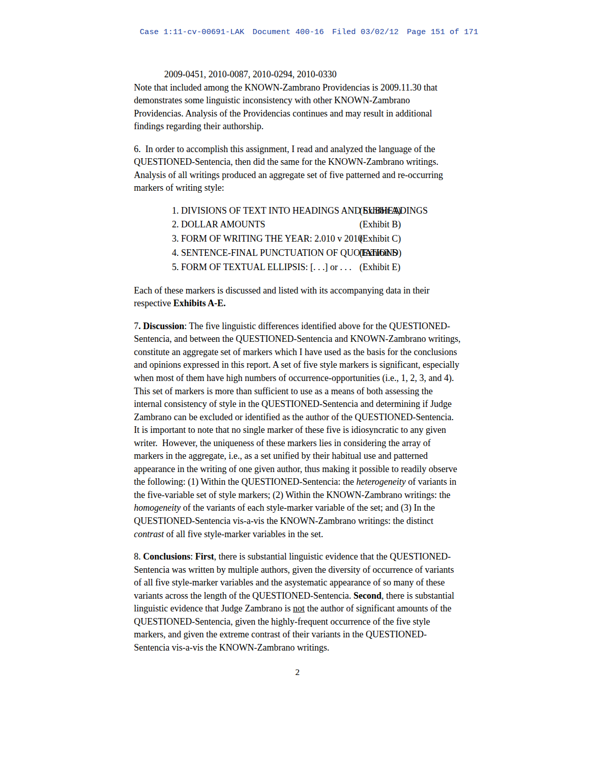Case 1:11-cv-00691-LAK Document 400-16 Filed 03/02/12 Page 151 of 171
2009-0451, 2010-0087, 2010-0294, 2010-0330
Note that included among the KNOWN-Zambrano Providencias is 2009.11.30 that demonstrates some linguistic inconsistency with other KNOWN-Zambrano Providencias. Analysis of the Providencias continues and may result in additional findings regarding their authorship.
6. In order to accomplish this assignment, I read and analyzed the language of the QUESTIONED-Sentencia, then did the same for the KNOWN-Zambrano writings. Analysis of all writings produced an aggregate set of five patterned and re-occurring markers of writing style:
1. DIVISIONS OF TEXT INTO HEADINGS AND SUBHEADINGS(Exhibit A)
2. DOLLAR AMOUNTS(Exhibit B)
3. FORM OF WRITING THE YEAR: 2.010 v 2010(Exhibit C)
4. SENTENCE-FINAL PUNCTUATION OF QUOTATIONS(Exhibit D)
5. FORM OF TEXTUAL ELLIPSIS: [. . .] or . . .(Exhibit E)
Each of these markers is discussed and listed with its accompanying data in their respective Exhibits A-E.
7. Discussion: The five linguistic differences identified above for the QUESTIONED-Sentencia, and between the QUESTIONED-Sentencia and KNOWN-Zambrano writings, constitute an aggregate set of markers which I have used as the basis for the conclusions and opinions expressed in this report. A set of five style markers is significant, especially when most of them have high numbers of occurrence-opportunities (i.e., 1, 2, 3, and 4). This set of markers is more than sufficient to use as a means of both assessing the internal consistency of style in the QUESTIONED-Sentencia and determining if Judge Zambrano can be excluded or identified as the author of the QUESTIONED-Sentencia. It is important to note that no single marker of these five is idiosyncratic to any given writer. However, the uniqueness of these markers lies in considering the array of markers in the aggregate, i.e., as a set unified by their habitual use and patterned appearance in the writing of one given author, thus making it possible to readily observe the following: (1) Within the QUESTIONED-Sentencia: the heterogeneity of variants in the five-variable set of style markers; (2) Within the KNOWN-Zambrano writings: the homogeneity of the variants of each style-marker variable of the set; and (3) In the QUESTIONED-Sentencia vis-a-vis the KNOWN-Zambrano writings: the distinct contrast of all five style-marker variables in the set.
8. Conclusions: First, there is substantial linguistic evidence that the QUESTIONED-Sentencia was written by multiple authors, given the diversity of occurrence of variants of all five style-marker variables and the asystematic appearance of so many of these variants across the length of the QUESTIONED-Sentencia. Second, there is substantial linguistic evidence that Judge Zambrano is not the author of significant amounts of the QUESTIONED-Sentencia, given the highly-frequent occurrence of the five style markers, and given the extreme contrast of their variants in the QUESTIONED-Sentencia vis-a-vis the KNOWN-Zambrano writings.
2